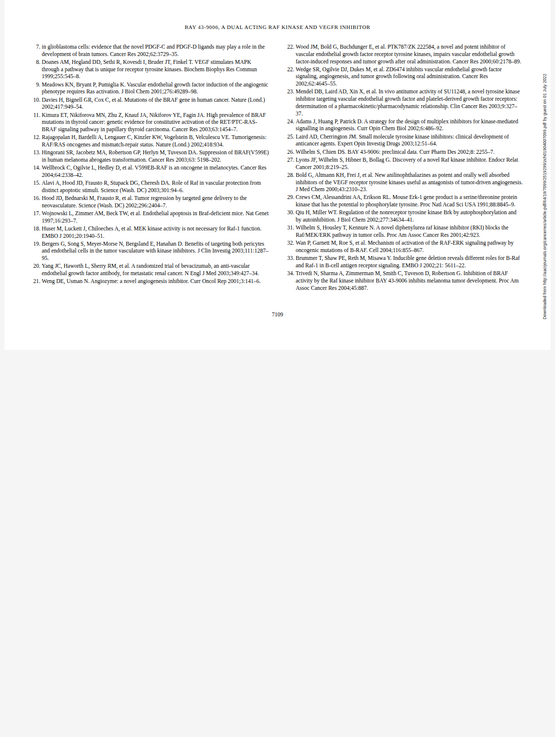BAY 43-9006, a Dual Acting Raf Kinase and VEGFR Inhibitor
Downloaded from http://aacrjournals.org/cancerres/article-pdf/64/19/7099/2519299/zch01904007099.pdf by guest on 01 July 2022
in glioblastoma cells: evidence that the novel PDGF-C and PDGF-D ligands may play a role in the development of brain tumors. Cancer Res 2002;62:3729–35.
Doanes AM, Hegland DD, Sethi R, Kovesdi I, Bruder JT, Finkel T. VEGF stimulates MAPK through a pathway that is unique for receptor tyrosine kinases. Biochem Biophys Res Commun 1999;255:545–8.
Meadows KN, Bryant P, Pumiglia K. Vascular endothelial growth factor induction of the angiogenic phenotype requires Ras activation. J Biol Chem 2001;276:49289–98.
Davies H, Bignell GR, Cox C, et al. Mutations of the BRAF gene in human cancer. Nature (Lond.) 2002;417:949–54.
Kimura ET, Nikiforova MN, Zhu Z, Knauf JA, Nikiforov YE, Fagin JA. High prevalence of BRAF mutations in thyroid cancer: genetic evidence for constitutive activation of the RET/PTC-RAS-BRAF signaling pathway in papillary thyroid carcinoma. Cancer Res 2003;63:1454–7.
Rajagopalan H, Bardelli A, Lengauer C, Kinzler KW, Vogelstein B, Velculescu VE. Tumorigenesis: RAF/RAS oncogenes and mismatch-repair status. Nature (Lond.) 2002;418:934.
Hingorani SR, Jacobetz MA, Robertson GP, Herlyn M, Tuveson DA. Suppression of BRAF(V599E) in human melanoma abrogates transformation. Cancer Res 2003;63: 5198–202.
Wellbrock C, Ogilvie L, Hedley D, et al. V599EB-RAF is an oncogene in melanocytes. Cancer Res 2004;64:2338–42.
Alavi A, Hood JD, Frausto R, Stupack DG, Cheresh DA. Role of Raf in vascular protection from distinct apoptotic stimuli. Science (Wash. DC) 2003;301:94–6.
Hood JD, Bednarski M, Frausto R, et al. Tumor regression by targeted gene delivery to the neovasculature. Science (Wash. DC) 2002;296:2404–7.
Wojnowski L, Zimmer AM, Beck TW, et al. Endothelial apoptosis in Braf-deficient mice. Nat Genet 1997;16:293–7.
Huser M, Luckett J, Chiloeches A, et al. MEK kinase activity is not necessary for Raf-1 function. EMBO J 2001;20:1940–51.
Bergers G, Song S, Meyer-Morse N, Bergsland E, Hanahan D. Benefits of targeting both pericytes and endothelial cells in the tumor vasculature with kinase inhibitors. J Clin Investig 2003;111:1287–95.
Yang JC, Haworth L, Sherry RM, et al. A randomized trial of bevacizumab, an anti-vascular endothelial growth factor antibody, for metastatic renal cancer. N Engl J Med 2003;349:427–34.
Weng DE, Usman N. Angiozyme: a novel angiogenesis inhibitor. Curr Oncol Rep 2001;3:141–6.
Wood JM, Bold G, Buchdunger E, et al. PTK787/ZK 222584, a novel and potent inhibitor of vascular endothelial growth factor receptor tyrosine kinases, impairs vascular endothelial growth factor-induced responses and tumor growth after oral administration. Cancer Res 2000;60:2178–89.
Wedge SR, Ogilvie DJ, Dukes M, et al. ZD6474 inhibits vascular endothelial growth factor signaling, angiogenesis, and tumor growth following oral administration. Cancer Res 2002;62:4645–55.
Mendel DB, Laird AD, Xin X, et al. In vivo antitumor activity of SU11248, a novel tyrosine kinase inhibitor targeting vascular endothelial growth factor and platelet-derived growth factor receptors: determination of a pharmacokinetic/pharmacodynamic relationship. Clin Cancer Res 2003;9:327–37.
Adams J, Huang P, Patrick D. A strategy for the design of multiplex inhibitors for kinase-mediated signalling in angiogenesis. Curr Opin Chem Biol 2002;6:486–92.
Laird AD, Cherrington JM. Small molecule tyrosine kinase inhibitors: clinical development of anticancer agents. Expert Opin Investig Drugs 2003;12:51–64.
Wilhelm S, Chien DS. BAY 43-9006: preclinical data. Curr Pharm Des 2002;8: 2255–7.
Lyons JF, Wilhelm S, Hibner B, Bollag G. Discovery of a novel Raf kinase inhibitor. Endocr Relat Cancer 2001;8:219–25.
Bold G, Altmann KH, Frei J, et al. New anilinophthalazines as potent and orally well absorbed inhibitors of the VEGF receptor tyrosine kinases useful as antagonists of tumor-driven angiogenesis. J Med Chem 2000;43:2310–23.
Crews CM, Alessandrini AA, Erikson RL. Mouse Erk-1 gene product is a serine/threonine protein kinase that has the potential to phosphorylate tyrosine. Proc Natl Acad Sci USA 1991;88:8845–9.
Qiu H, Miller WT. Regulation of the nonreceptor tyrosine kinase Brk by autophosphorylation and by autoinhibition. J Biol Chem 2002;277:34634–41.
Wilhelm S, Housley T, Kennure N. A novel diphenylurea raf kinase inhibitor (RKI) blocks the Raf/MEK/ERK pathway in tumor cells. Proc Am Assoc Cancer Res 2001;42:923.
Wan P, Garnett M, Roe S, et al. Mechanism of activation of the RAF-ERK signaling pathway by oncogenic mutations of B-RAF. Cell 2004;116:855–867.
Brummer T, Shaw PE, Reth M, Misawa Y. Inducible gene deletion reveals different roles for B-Raf and Raf-1 in B-cell antigen receptor signaling. EMBO J 2002;21: 5611–22.
Trivedi N, Sharma A, Zimmerman M, Smith C, Tuveson D, Robertson G. Inhibition of BRAF activity by the Raf kinase inhibitor BAY 43-9006 inhibits melanoma tumor development. Proc Am Assoc Cancer Res 2004;45:887.
7109